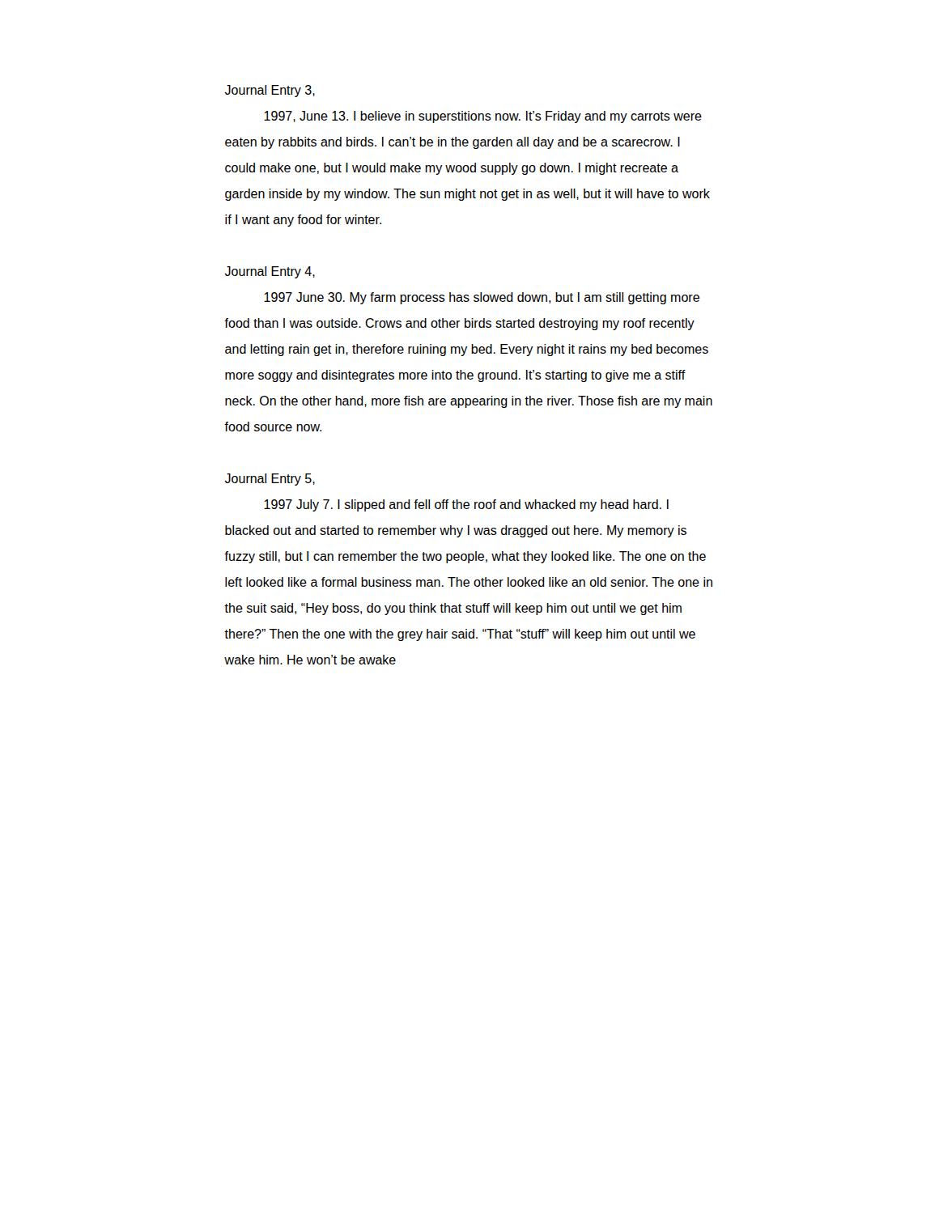Journal Entry 3,
1997, June 13. I believe in superstitions now. It’s Friday and my carrots were eaten by rabbits and birds. I can’t be in the garden all day and be a scarecrow. I could make one, but I would make my wood supply go down. I might recreate a garden inside by my window. The sun might not get in as well, but it will have to work if I want any food for winter.
Journal Entry 4,
1997 June 30. My farm process has slowed down, but I am still getting more food than I was outside. Crows and other birds started destroying my roof recently and letting rain get in, therefore ruining my bed. Every night it rains my bed becomes more soggy and disintegrates more into the ground. It’s starting to give me a stiff neck. On the other hand, more fish are appearing in the river. Those fish are my main food source now.
Journal Entry 5,
1997 July 7. I slipped and fell off the roof and whacked my head hard. I blacked out and started to remember why I was dragged out here. My memory is fuzzy still, but I can remember the two people, what they looked like. The one on the left looked like a formal business man. The other looked like an old senior. The one in the suit said, “Hey boss, do you think that stuff will keep him out until we get him there?” Then the one with the grey hair said. “That “stuff” will keep him out until we wake him. He won’t be awake